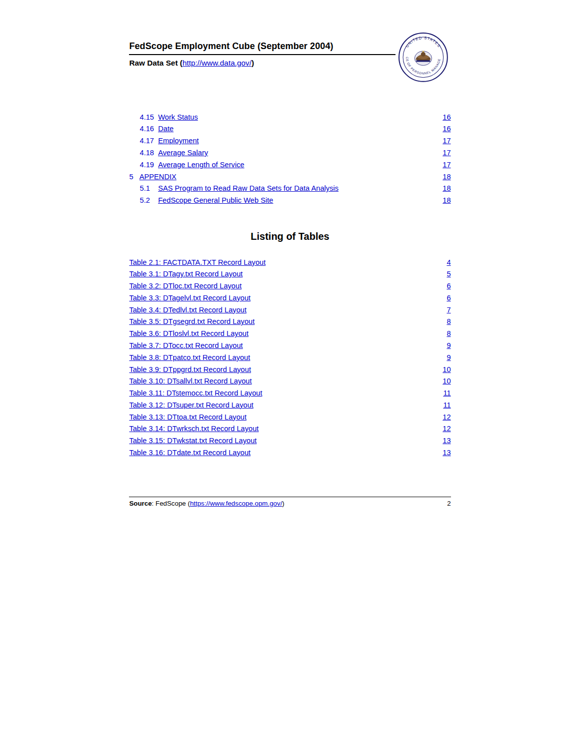UNITED STATES OFFICE OF PERSONNEL MANAGEMENT
FedScope Employment Cube (September 2004)
Raw Data Set (http://www.data.gov/)
4.15 Work Status 16
4.16 Date 16
4.17 Employment 17
4.18 Average Salary 17
4.19 Average Length of Service 17
5 APPENDIX 18
5.1 SAS Program to Read Raw Data Sets for Data Analysis 18
5.2 FedScope General Public Web Site 18
Listing of Tables
Table 2.1: FACTDATA.TXT Record Layout 4
Table 3.1: DTagy.txt Record Layout 5
Table 3.2: DTloc.txt Record Layout 6
Table 3.3: DTagelvl.txt Record Layout 6
Table 3.4: DTedlvl.txt Record Layout 7
Table 3.5: DTgsegrd.txt Record Layout 8
Table 3.6: DTloslvl.txt Record Layout 8
Table 3.7: DTocc.txt Record Layout 9
Table 3.8: DTpatco.txt Record Layout 9
Table 3.9: DTppgrd.txt Record Layout 10
Table 3.10: DTsallvl.txt Record Layout 10
Table 3.11: DTstemocc.txt Record Layout 11
Table 3.12: DTsuper.txt Record Layout 11
Table 3.13: DTtoa.txt Record Layout 12
Table 3.14: DTwrksch.txt Record Layout 12
Table 3.15: DTwkstat.txt Record Layout 13
Table 3.16: DTdate.txt Record Layout 13
Source: FedScope (https://www.fedscope.opm.gov/)
2